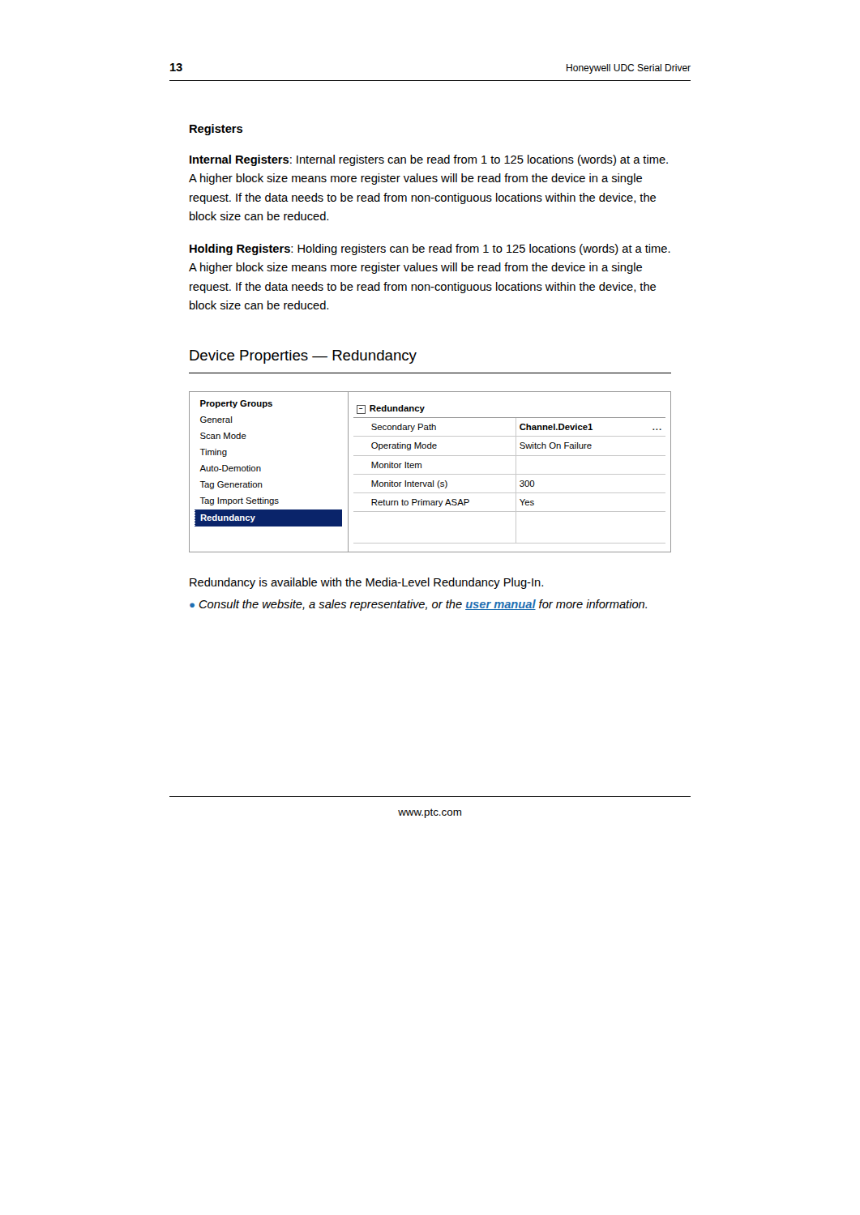13 Honeywell UDC Serial Driver
Registers
Internal Registers: Internal registers can be read from 1 to 125 locations (words) at a time. A higher block size means more register values will be read from the device in a single request. If the data needs to be read from non-contiguous locations within the device, the block size can be reduced.
Holding Registers: Holding registers can be read from 1 to 125 locations (words) at a time. A higher block size means more register values will be read from the device in a single request. If the data needs to be read from non-contiguous locations within the device, the block size can be reduced.
Device Properties — Redundancy
| / Property Groups / / General / / Scan Mode / / Timing / / Auto-Demotion / / Tag Generation / / Tag Import Settings / / Redundancy / | / − Redundancy / / Secondary Path / Channel.Device1 ... / / Operating Mode / Switch On Failure / / Monitor Item / / / Monitor Interval (s) / 300 / / Return to Primary ASAP / Yes / |
Redundancy is available with the Media-Level Redundancy Plug-In.
● Consult the website, a sales representative, or the user manual for more information.
www.ptc.com